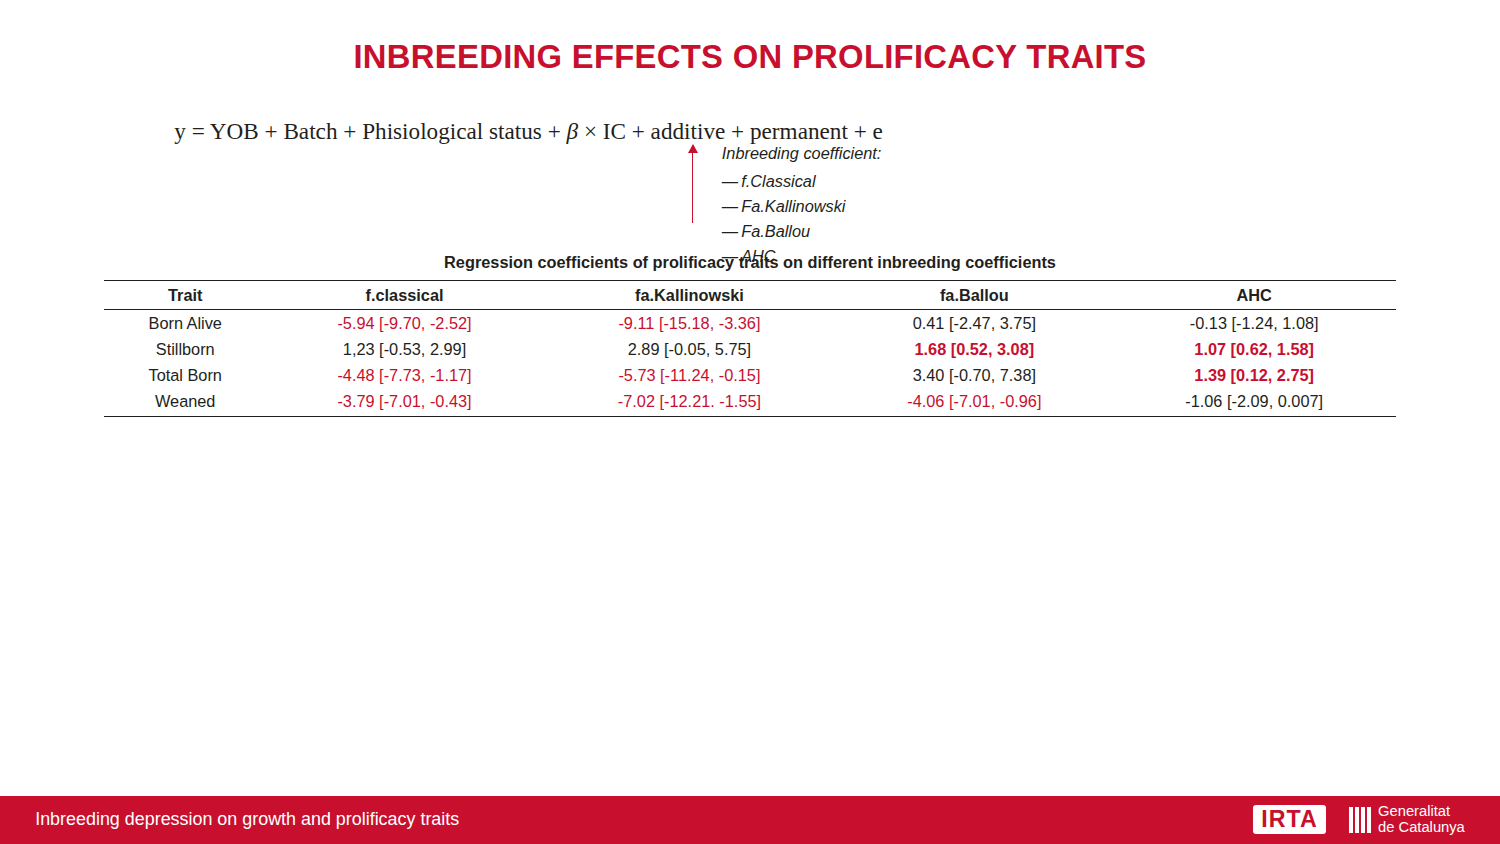Inbreeding effects on prolificacy traits
y = YOB + Batch + Phisiological status + β × IC + additive + permanent + e
Inbreeding coefficient:
f.Classical
Fa.Kallinowski
Fa.Ballou
AHC
Regression coefficients of prolificacy traits on different inbreeding coefficients
| Trait | f.classical | fa.Kallinowski | fa.Ballou | AHC |
| --- | --- | --- | --- | --- |
| Born Alive | -5.94 [-9.70, -2.52] | -9.11 [-15.18, -3.36] | 0.41 [-2.47, 3.75] | -0.13 [-1.24, 1.08] |
| Stillborn | 1,23 [-0.53, 2.99] | 2.89 [-0.05, 5.75] | 1.68 [0.52, 3.08] | 1.07 [0.62, 1.58] |
| Total Born | -4.48 [-7.73, -1.17] | -5.73 [-11.24, -0.15] | 3.40 [-0.70, 7.38] | 1.39 [0.12, 2.75] |
| Weaned | -3.79 [-7.01, -0.43] | -7.02 [-12.21. -1.55] | -4.06 [-7.01, -0.96] | -1.06 [-2.09, 0.007] |
Inbreeding depression on growth and prolificacy traits
IRTA
Generalitat
de Catalunya